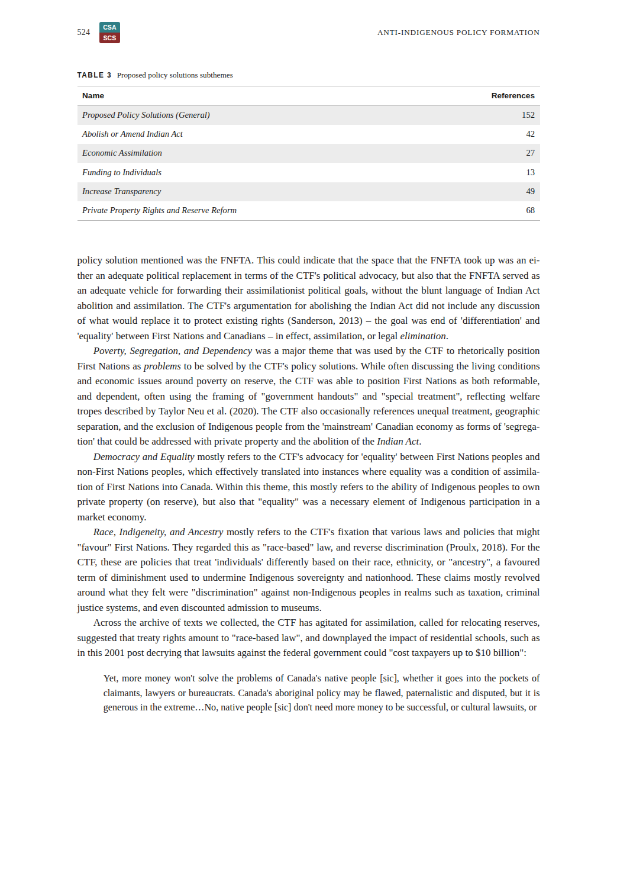524
CSA SCS
Anti-Indigenous Policy Formation
TABLE 3 Proposed policy solutions subthemes
| Name | References |
| --- | --- |
| Proposed Policy Solutions (General) | 152 |
| Abolish or Amend Indian Act | 42 |
| Economic Assimilation | 27 |
| Funding to Individuals | 13 |
| Increase Transparency | 49 |
| Private Property Rights and Reserve Reform | 68 |
policy solution mentioned was the FNFTA. This could indicate that the space that the FNFTA took up was an either an adequate political replacement in terms of the CTF's political advocacy, but also that the FNFTA served as an adequate vehicle for forwarding their assimilationist political goals, without the blunt language of Indian Act abolition and assimilation. The CTF's argumentation for abolishing the Indian Act did not include any discussion of what would replace it to protect existing rights (Sanderson, 2013) – the goal was end of 'differentiation' and 'equality' between First Nations and Canadians – in effect, assimilation, or legal elimination.
Poverty, Segregation, and Dependency was a major theme that was used by the CTF to rhetorically position First Nations as problems to be solved by the CTF's policy solutions. While often discussing the living conditions and economic issues around poverty on reserve, the CTF was able to position First Nations as both reformable, and dependent, often using the framing of "government handouts" and "special treatment", reflecting welfare tropes described by Taylor Neu et al. (2020). The CTF also occasionally references unequal treatment, geographic separation, and the exclusion of Indigenous people from the 'mainstream' Canadian economy as forms of 'segregation' that could be addressed with private property and the abolition of the Indian Act.
Democracy and Equality mostly refers to the CTF's advocacy for 'equality' between First Nations peoples and non-First Nations peoples, which effectively translated into instances where equality was a condition of assimilation of First Nations into Canada. Within this theme, this mostly refers to the ability of Indigenous peoples to own private property (on reserve), but also that "equality" was a necessary element of Indigenous participation in a market economy.
Race, Indigeneity, and Ancestry mostly refers to the CTF's fixation that various laws and policies that might "favour" First Nations. They regarded this as "race-based" law, and reverse discrimination (Proulx, 2018). For the CTF, these are policies that treat 'individuals' differently based on their race, ethnicity, or "ancestry", a favoured term of diminishment used to undermine Indigenous sovereignty and nationhood. These claims mostly revolved around what they felt were "discrimination" against non-Indigenous peoples in realms such as taxation, criminal justice systems, and even discounted admission to museums.
Across the archive of texts we collected, the CTF has agitated for assimilation, called for relocating reserves, suggested that treaty rights amount to "race-based law", and downplayed the impact of residential schools, such as in this 2001 post decrying that lawsuits against the federal government could "cost taxpayers up to $10 billion":
Yet, more money won't solve the problems of Canada's native people [sic], whether it goes into the pockets of claimants, lawyers or bureaucrats. Canada's aboriginal policy may be flawed, paternalistic and disputed, but it is generous in the extreme…No, native people [sic] don't need more money to be successful, or cultural lawsuits, or